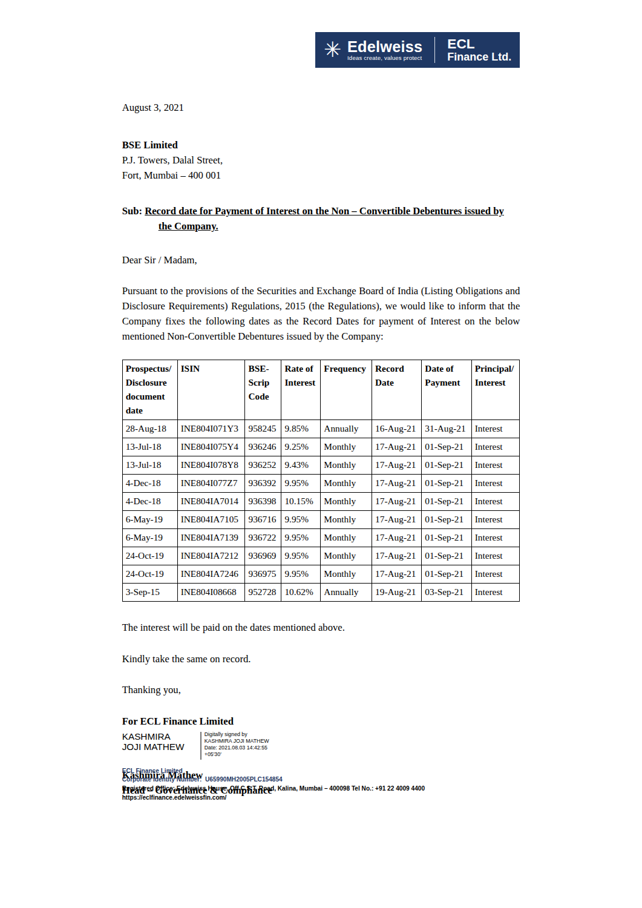✳
Edelweiss
Ideas create, values protect
ECL
Finance Ltd.
August 3, 2021
BSE Limited
P.J. Towers, Dalal Street,
Fort, Mumbai – 400 001
Sub: Record date for Payment of Interest on the Non – Convertible Debentures issued by the Company.
Dear Sir / Madam,
Pursuant to the provisions of the Securities and Exchange Board of India (Listing Obligations and Disclosure Requirements) Regulations, 2015 (the Regulations), we would like to inform that the Company fixes the following dates as the Record Dates for payment of Interest on the below mentioned Non-Convertible Debentures issued by the Company:
| Prospectus/ Disclosure document date | ISIN | BSE- Scrip Code | Rate of Interest | Frequency | Record Date | Date of Payment | Principal/ Interest |
| --- | --- | --- | --- | --- | --- | --- | --- |
| 28-Aug-18 | INE804I071Y3 | 958245 | 9.85% | Annually | 16-Aug-21 | 31-Aug-21 | Interest |
| 13-Jul-18 | INE804I075Y4 | 936246 | 9.25% | Monthly | 17-Aug-21 | 01-Sep-21 | Interest |
| 13-Jul-18 | INE804I078Y8 | 936252 | 9.43% | Monthly | 17-Aug-21 | 01-Sep-21 | Interest |
| 4-Dec-18 | INE804I077Z7 | 936392 | 9.95% | Monthly | 17-Aug-21 | 01-Sep-21 | Interest |
| 4-Dec-18 | INE804IA7014 | 936398 | 10.15% | Monthly | 17-Aug-21 | 01-Sep-21 | Interest |
| 6-May-19 | INE804IA7105 | 936716 | 9.95% | Monthly | 17-Aug-21 | 01-Sep-21 | Interest |
| 6-May-19 | INE804IA7139 | 936722 | 9.95% | Monthly | 17-Aug-21 | 01-Sep-21 | Interest |
| 24-Oct-19 | INE804IA7212 | 936969 | 9.95% | Monthly | 17-Aug-21 | 01-Sep-21 | Interest |
| 24-Oct-19 | INE804IA7246 | 936975 | 9.95% | Monthly | 17-Aug-21 | 01-Sep-21 | Interest |
| 3-Sep-15 | INE804I08668 | 952728 | 10.62% | Annually | 19-Aug-21 | 03-Sep-21 | Interest |
The interest will be paid on the dates mentioned above.
Kindly take the same on record.
Thanking you,
For ECL Finance Limited
KASHMIRA
JOJI MATHEW
Digitally signed by
KASHMIRA JOJI MATHEW
Date: 2021.08.03 14:42:55
+05'30'
Kashmira Mathew
Head – Governance & Compliance
ECL Finance Limited
Corporate Identity Number: U65990MH2005PLC154854
Registered Office: Edelweiss House, Off C.S.T. Road, Kalina, Mumbai – 400098 Tel No.: +91 22 4009 4400 https://eclfinance.edelweissfin.com/